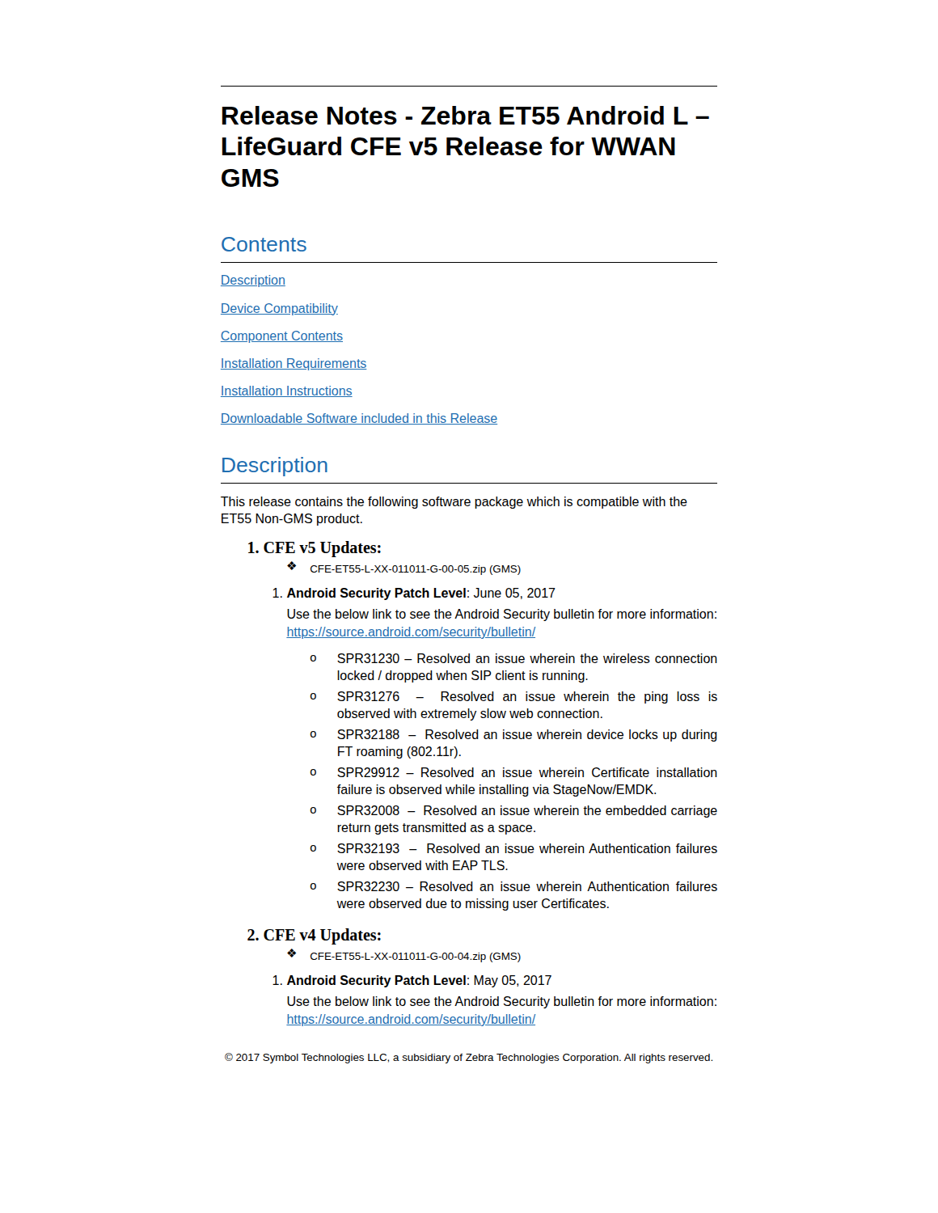Release Notes - Zebra ET55 Android L – LifeGuard CFE v5 Release for WWAN GMS
Contents
Description Device Compatibility Component Contents Installation Requirements Installation Instructions Downloadable Software included in this Release
Description
This release contains the following software package which is compatible with the ET55 Non-GMS product.
CFE v5 Updates:
CFE-ET55-L-XX-011011-G-00-05.zip (GMS)
Android Security Patch Level: June 05, 2017
Use the below link to see the Android Security bulletin for more information: https://source.android.com/security/bulletin/
SPR31230 – Resolved an issue wherein the wireless connection locked / dropped when SIP client is running.
SPR31276 – Resolved an issue wherein the ping loss is observed with extremely slow web connection.
SPR32188 – Resolved an issue wherein device locks up during FT roaming (802.11r).
SPR29912 – Resolved an issue wherein Certificate installation failure is observed while installing via StageNow/EMDK.
SPR32008 – Resolved an issue wherein the embedded carriage return gets transmitted as a space.
SPR32193 – Resolved an issue wherein Authentication failures were observed with EAP TLS.
SPR32230 – Resolved an issue wherein Authentication failures were observed due to missing user Certificates.
CFE v4 Updates:
CFE-ET55-L-XX-011011-G-00-04.zip (GMS)
Android Security Patch Level: May 05, 2017
Use the below link to see the Android Security bulletin for more information: https://source.android.com/security/bulletin/
© 2017 Symbol Technologies LLC, a subsidiary of Zebra Technologies Corporation. All rights reserved.